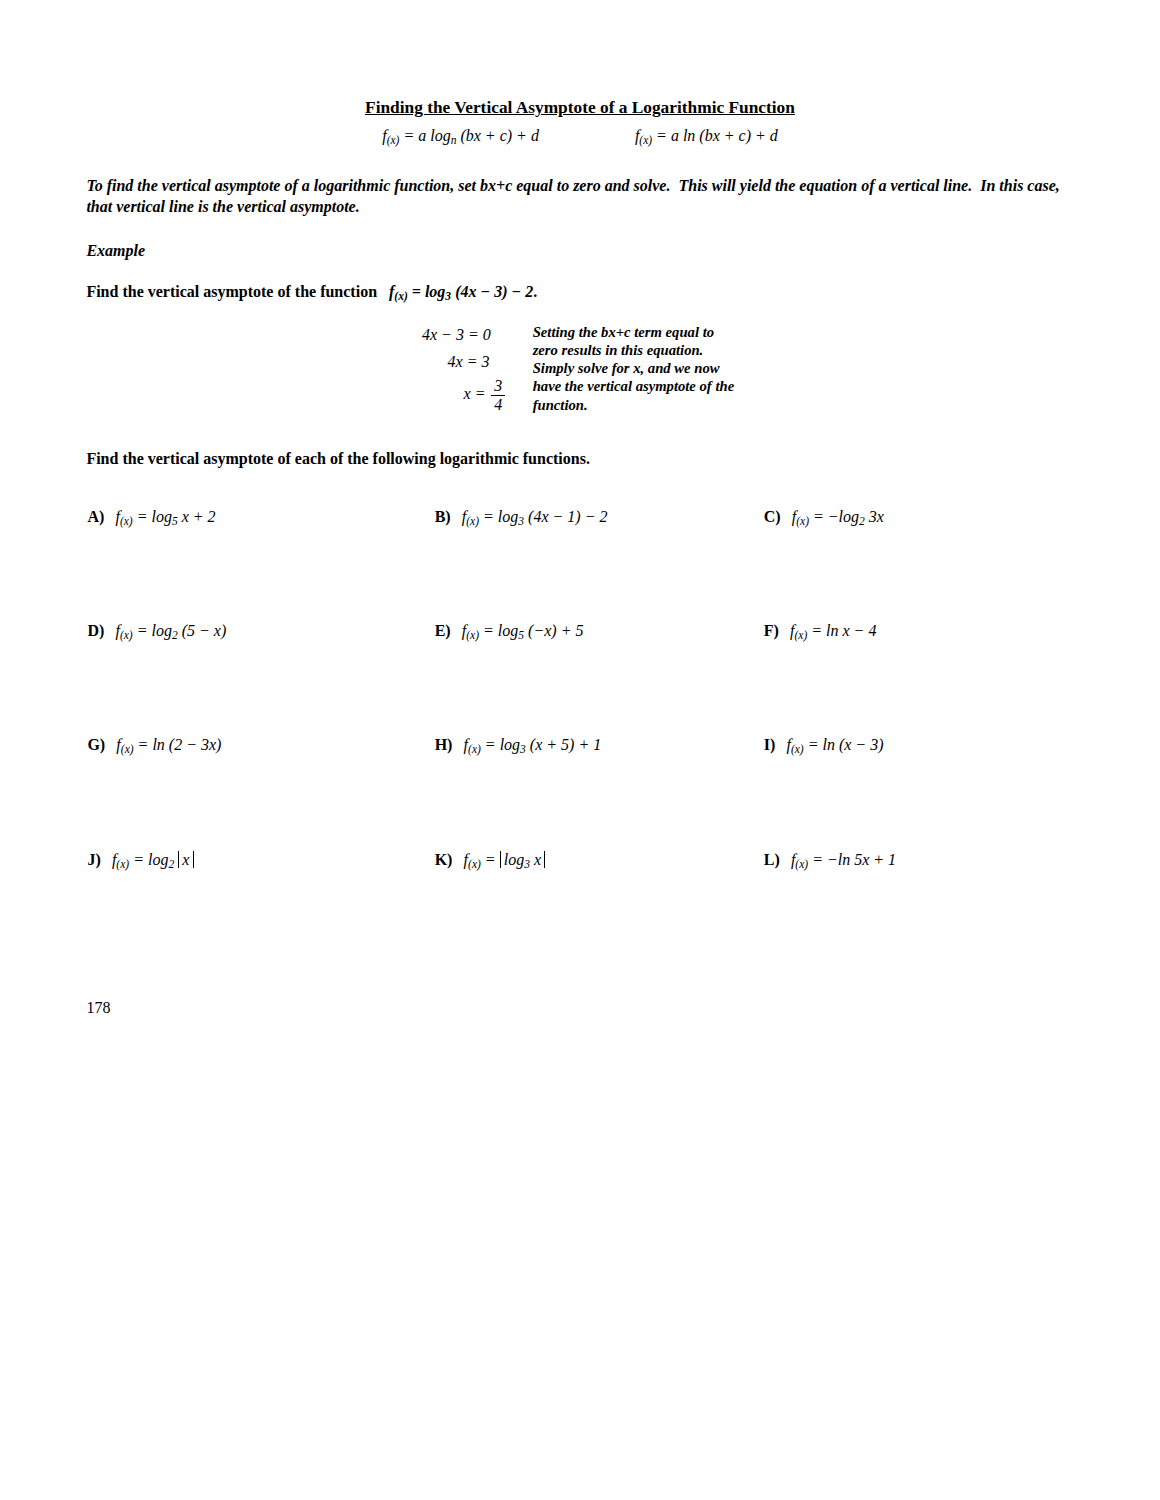Finding the Vertical Asymptote of a Logarithmic Function
f(x) = a logn (bx + c) + d f(x) = a ln (bx + c) + d
To find the vertical asymptote of a logarithmic function, set bx+c equal to zero and solve. This will yield the equation of a vertical line. In this case, that vertical line is the vertical asymptote.
Example
Find the vertical asymptote of the function f(x) = log3 (4x − 3) − 2.
4x − 3 = 0
4x = 3
x = 34
Setting the bx+c term equal to zero results in this equation. Simply solve for x, and we now have the vertical asymptote of the function.
Find the vertical asymptote of each of the following logarithmic functions.
| A) f (x) = log 5 x + 2 | B) f (x) = log 3 (4x − 1) − 2 | C) f (x) = −log 2 3x |
| D) f (x) = log 2 (5 − x) | E) f (x) = log 5 (−x) + 5 | F) f (x) = ln x − 4 |
| G) f (x) = ln (2 − 3x) | H) f (x) = log 3 (x + 5) + 1 | I) f (x) = ln (x − 3) |
| J) f (x) = log 2 x | K) f (x) = log 3 x | L) f (x) = −ln 5x + 1 |
178